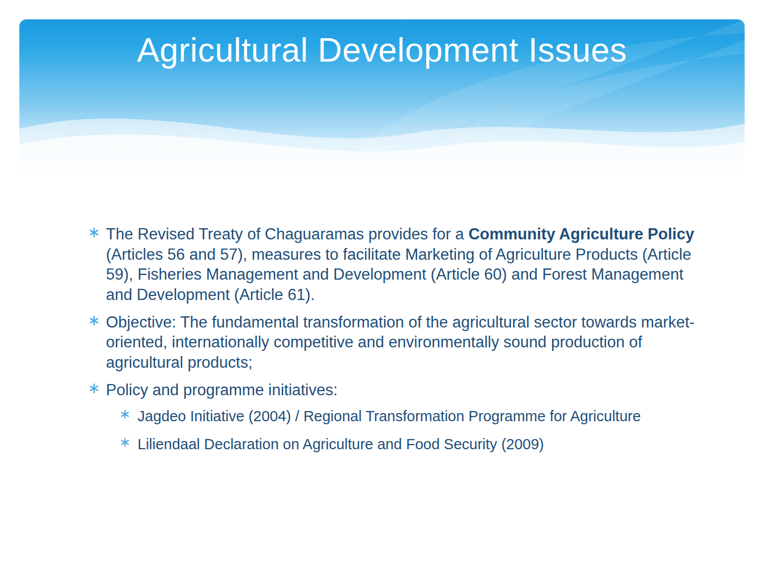Agricultural Development Issues
The Revised Treaty of Chaguaramas provides for a Community Agriculture Policy (Articles 56 and 57), measures to facilitate Marketing of Agriculture Products (Article 59), Fisheries Management and Development (Article 60) and Forest Management and Development (Article 61).
Objective: The fundamental transformation of the agricultural sector towards market-oriented, internationally competitive and environmentally sound production of agricultural products;
Policy and programme initiatives:
Jagdeo Initiative (2004) / Regional Transformation Programme for Agriculture
Liliendaal Declaration on Agriculture and Food Security (2009)